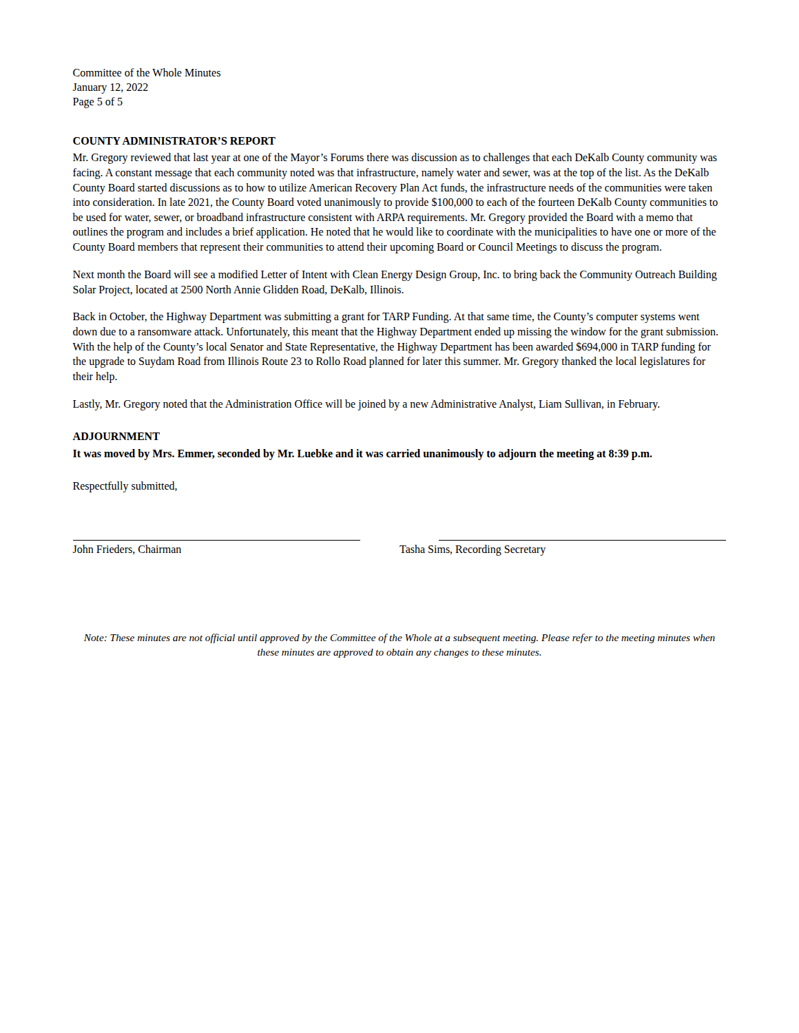Committee of the Whole Minutes
January 12, 2022
Page 5 of 5
County Administrator’s Report
Mr. Gregory reviewed that last year at one of the Mayor’s Forums there was discussion as to challenges that each DeKalb County community was facing. A constant message that each community noted was that infrastructure, namely water and sewer, was at the top of the list. As the DeKalb County Board started discussions as to how to utilize American Recovery Plan Act funds, the infrastructure needs of the communities were taken into consideration. In late 2021, the County Board voted unanimously to provide $100,000 to each of the fourteen DeKalb County communities to be used for water, sewer, or broadband infrastructure consistent with ARPA requirements. Mr. Gregory provided the Board with a memo that outlines the program and includes a brief application. He noted that he would like to coordinate with the municipalities to have one or more of the County Board members that represent their communities to attend their upcoming Board or Council Meetings to discuss the program.
Next month the Board will see a modified Letter of Intent with Clean Energy Design Group, Inc. to bring back the Community Outreach Building Solar Project, located at 2500 North Annie Glidden Road, DeKalb, Illinois.
Back in October, the Highway Department was submitting a grant for TARP Funding. At that same time, the County’s computer systems went down due to a ransomware attack. Unfortunately, this meant that the Highway Department ended up missing the window for the grant submission. With the help of the County’s local Senator and State Representative, the Highway Department has been awarded $694,000 in TARP funding for the upgrade to Suydam Road from Illinois Route 23 to Rollo Road planned for later this summer. Mr. Gregory thanked the local legislatures for their help.
Lastly, Mr. Gregory noted that the Administration Office will be joined by a new Administrative Analyst, Liam Sullivan, in February.
Adjournment
It was moved by Mrs. Emmer, seconded by Mr. Luebke and it was carried unanimously to adjourn the meeting at 8:39 p.m.
Respectfully submitted,
| John Frieders, Chairman | Tasha Sims, Recording Secretary |
Note: These minutes are not official until approved by the Committee of the Whole at a subsequent meeting. Please refer to the meeting minutes when these minutes are approved to obtain any changes to these minutes.